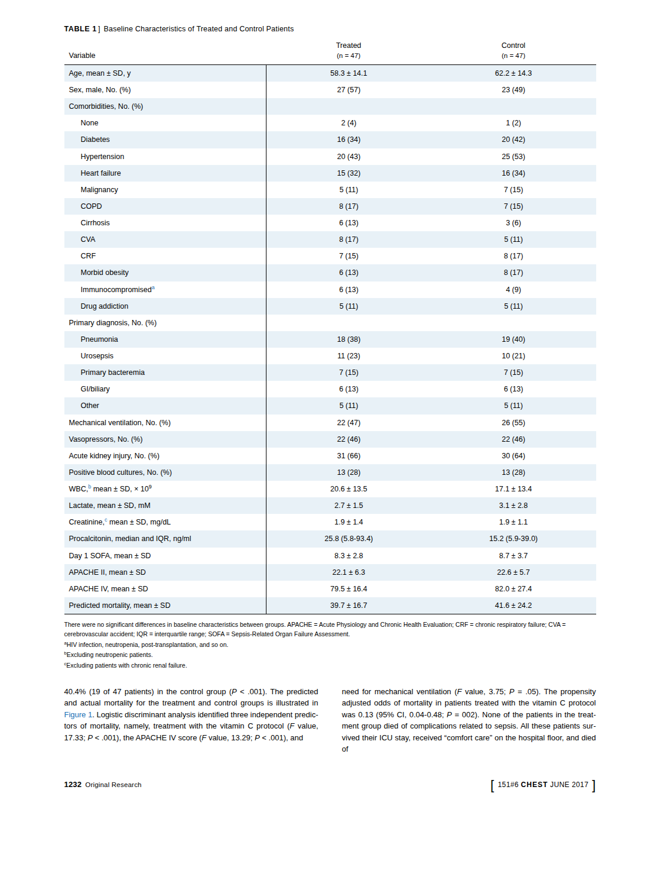TABLE 1] Baseline Characteristics of Treated and Control Patients
| Variable | Treated (n = 47) | Control (n = 47) |
| --- | --- | --- |
| Age, mean ± SD, y | 58.3 ± 14.1 | 62.2 ± 14.3 |
| Sex, male, No. (%) | 27 (57) | 23 (49) |
| Comorbidities, No. (%) | | |
| None | 2 (4) | 1 (2) |
| Diabetes | 16 (34) | 20 (42) |
| Hypertension | 20 (43) | 25 (53) |
| Heart failure | 15 (32) | 16 (34) |
| Malignancy | 5 (11) | 7 (15) |
| COPD | 8 (17) | 7 (15) |
| Cirrhosis | 6 (13) | 3 (6) |
| CVA | 8 (17) | 5 (11) |
| CRF | 7 (15) | 8 (17) |
| Morbid obesity | 6 (13) | 8 (17) |
| Immunocompromised a | 6 (13) | 4 (9) |
| Drug addiction | 5 (11) | 5 (11) |
| Primary diagnosis, No. (%) | | |
| Pneumonia | 18 (38) | 19 (40) |
| Urosepsis | 11 (23) | 10 (21) |
| Primary bacteremia | 7 (15) | 7 (15) |
| GI/biliary | 6 (13) | 6 (13) |
| Other | 5 (11) | 5 (11) |
| Mechanical ventilation, No. (%) | 22 (47) | 26 (55) |
| Vasopressors, No. (%) | 22 (46) | 22 (46) |
| Acute kidney injury, No. (%) | 31 (66) | 30 (64) |
| Positive blood cultures, No. (%) | 13 (28) | 13 (28) |
| WBC, b mean ± SD, × 10 9 | 20.6 ± 13.5 | 17.1 ± 13.4 |
| Lactate, mean ± SD, mM | 2.7 ± 1.5 | 3.1 ± 2.8 |
| Creatinine, c mean ± SD, mg/dL | 1.9 ± 1.4 | 1.9 ± 1.1 |
| Procalcitonin, median and IQR, ng/ml | 25.8 (5.8-93.4) | 15.2 (5.9-39.0) |
| Day 1 SOFA, mean ± SD | 8.3 ± 2.8 | 8.7 ± 3.7 |
| APACHE II, mean ± SD | 22.1 ± 6.3 | 22.6 ± 5.7 |
| APACHE IV, mean ± SD | 79.5 ± 16.4 | 82.0 ± 27.4 |
| Predicted mortality, mean ± SD | 39.7 ± 16.7 | 41.6 ± 24.2 |
There were no significant differences in baseline characteristics between groups. APACHE = Acute Physiology and Chronic Health Evaluation; CRF = chronic respiratory failure; CVA = cerebrovascular accident; IQR = interquartile range; SOFA = Sepsis-Related Organ Failure Assessment.
aHIV infection, neutropenia, post-transplantation, and so on.
bExcluding neutropenic patients.
cExcluding patients with chronic renal failure.
40.4% (19 of 47 patients) in the control group (P < .001). The predicted and actual mortality for the treatment and control groups is illustrated in Figure 1. Logistic discriminant analysis identified three independent predictors of mortality, namely, treatment with the vitamin C protocol (F value, 17.33; P < .001), the APACHE IV score (F value, 13.29; P < .001), and
need for mechanical ventilation (F value, 3.75; P = .05). The propensity adjusted odds of mortality in patients treated with the vitamin C protocol was 0.13 (95% CI, 0.04-0.48; P = 002). None of the patients in the treatment group died of complications related to sepsis. All these patients survived their ICU stay, received “comfort care” on the hospital floor, and died of
1232 Original Research
[ 151#6 CHEST JUNE 2017 ]